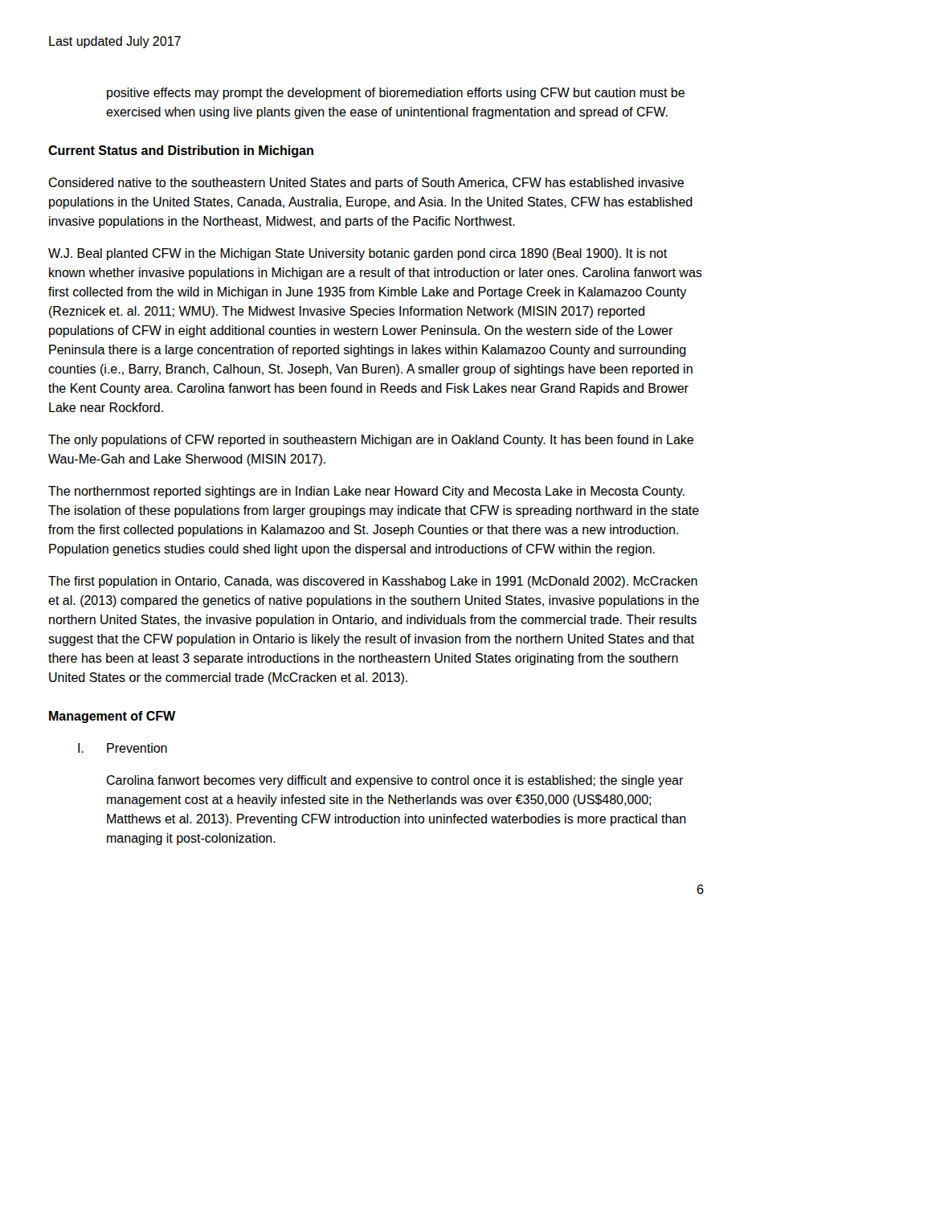Last updated July 2017
positive effects may prompt the development of bioremediation efforts using CFW but caution must be exercised when using live plants given the ease of unintentional fragmentation and spread of CFW.
Current Status and Distribution in Michigan
Considered native to the southeastern United States and parts of South America, CFW has established invasive populations in the United States, Canada, Australia, Europe, and Asia. In the United States, CFW has established invasive populations in the Northeast, Midwest, and parts of the Pacific Northwest.
W.J. Beal planted CFW in the Michigan State University botanic garden pond circa 1890 (Beal 1900). It is not known whether invasive populations in Michigan are a result of that introduction or later ones. Carolina fanwort was first collected from the wild in Michigan in June 1935 from Kimble Lake and Portage Creek in Kalamazoo County (Reznicek et. al. 2011; WMU). The Midwest Invasive Species Information Network (MISIN 2017) reported populations of CFW in eight additional counties in western Lower Peninsula. On the western side of the Lower Peninsula there is a large concentration of reported sightings in lakes within Kalamazoo County and surrounding counties (i.e., Barry, Branch, Calhoun, St. Joseph, Van Buren). A smaller group of sightings have been reported in the Kent County area. Carolina fanwort has been found in Reeds and Fisk Lakes near Grand Rapids and Brower Lake near Rockford.
The only populations of CFW reported in southeastern Michigan are in Oakland County. It has been found in Lake Wau-Me-Gah and Lake Sherwood (MISIN 2017).
The northernmost reported sightings are in Indian Lake near Howard City and Mecosta Lake in Mecosta County. The isolation of these populations from larger groupings may indicate that CFW is spreading northward in the state from the first collected populations in Kalamazoo and St. Joseph Counties or that there was a new introduction. Population genetics studies could shed light upon the dispersal and introductions of CFW within the region.
The first population in Ontario, Canada, was discovered in Kasshabog Lake in 1991 (McDonald 2002). McCracken et al. (2013) compared the genetics of native populations in the southern United States, invasive populations in the northern United States, the invasive population in Ontario, and individuals from the commercial trade. Their results suggest that the CFW population in Ontario is likely the result of invasion from the northern United States and that there has been at least 3 separate introductions in the northeastern United States originating from the southern United States or the commercial trade (McCracken et al. 2013).
Management of CFW
I. Prevention
Carolina fanwort becomes very difficult and expensive to control once it is established; the single year management cost at a heavily infested site in the Netherlands was over €350,000 (US$480,000; Matthews et al. 2013). Preventing CFW introduction into uninfected waterbodies is more practical than managing it post-colonization.
6